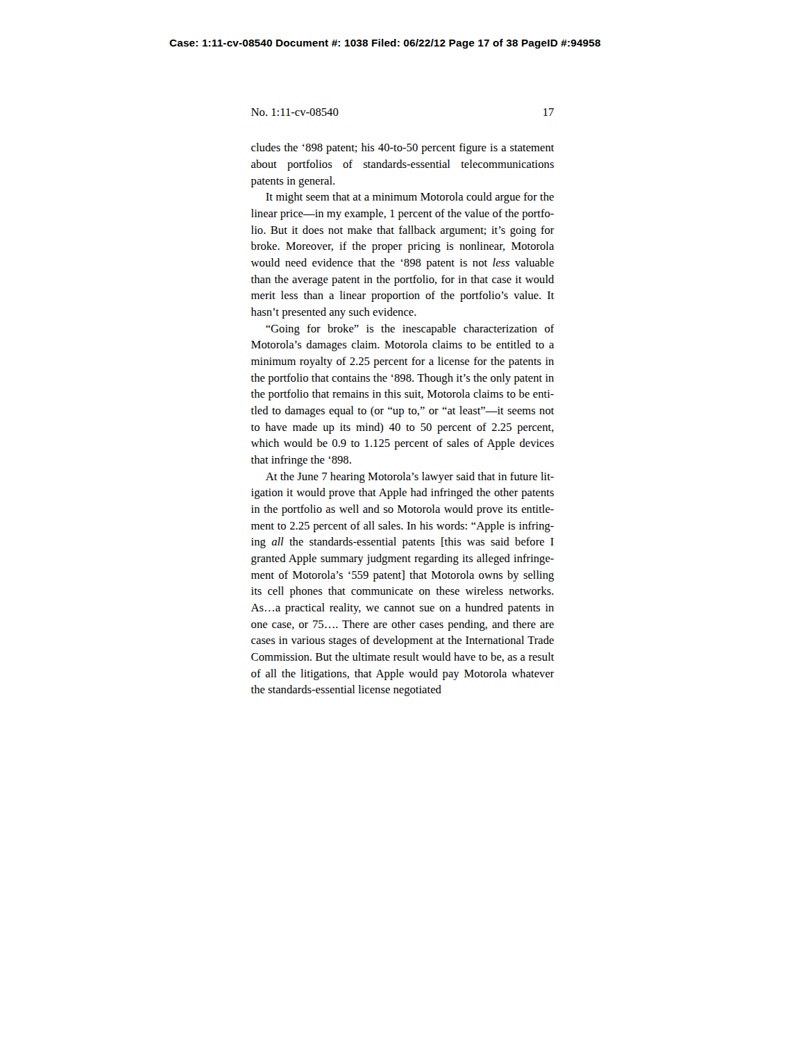Case: 1:11-cv-08540 Document #: 1038 Filed: 06/22/12 Page 17 of 38 PageID #:94958
No. 1:11-cv-08540 17
cludes the ‘898 patent; his 40-to-50 percent figure is a statement about portfolios of standards-essential telecommunications patents in general.
It might seem that at a minimum Motorola could argue for the linear price—in my example, 1 percent of the value of the portfolio. But it does not make that fallback argument; it’s going for broke. Moreover, if the proper pricing is nonlinear, Motorola would need evidence that the ‘898 patent is not less valuable than the average patent in the portfolio, for in that case it would merit less than a linear proportion of the portfolio’s value. It hasn’t presented any such evidence.
“Going for broke” is the inescapable characterization of Motorola’s damages claim. Motorola claims to be entitled to a minimum royalty of 2.25 percent for a license for the patents in the portfolio that contains the ‘898. Though it’s the only patent in the portfolio that remains in this suit, Motorola claims to be entitled to damages equal to (or “up to,” or “at least”—it seems not to have made up its mind) 40 to 50 percent of 2.25 percent, which would be 0.9 to 1.125 percent of sales of Apple devices that infringe the ‘898.
At the June 7 hearing Motorola’s lawyer said that in future litigation it would prove that Apple had infringed the other patents in the portfolio as well and so Motorola would prove its entitlement to 2.25 percent of all sales. In his words: “Apple is infringing all the standards-essential patents [this was said before I granted Apple summary judgment regarding its alleged infringement of Motorola’s ‘559 patent] that Motorola owns by selling its cell phones that communicate on these wireless networks. As…a practical reality, we cannot sue on a hundred patents in one case, or 75…. There are other cases pending, and there are cases in various stages of development at the International Trade Commission. But the ultimate result would have to be, as a result of all the litigations, that Apple would pay Motorola whatever the standards-essential license negotiated